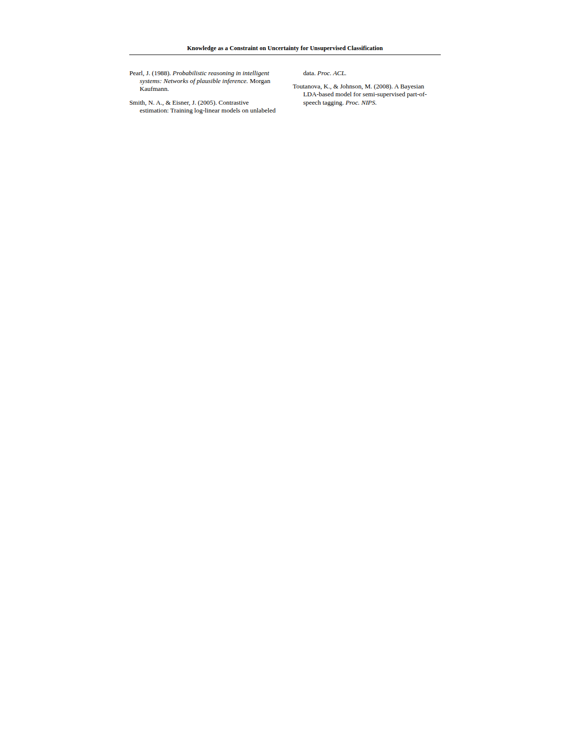Knowledge as a Constraint on Uncertainty for Unsupervised Classification
Pearl, J. (1988). Probabilistic reasoning in intelligent systems: Networks of plausible inference. Morgan Kaufmann.
Smith, N. A., & Eisner, J. (2005). Contrastive estimation: Training log-linear models on unlabeled data. Proc. ACL.
Toutanova, K., & Johnson, M. (2008). A Bayesian LDA-based model for semi-supervised part-of-speech tagging. Proc. NIPS.